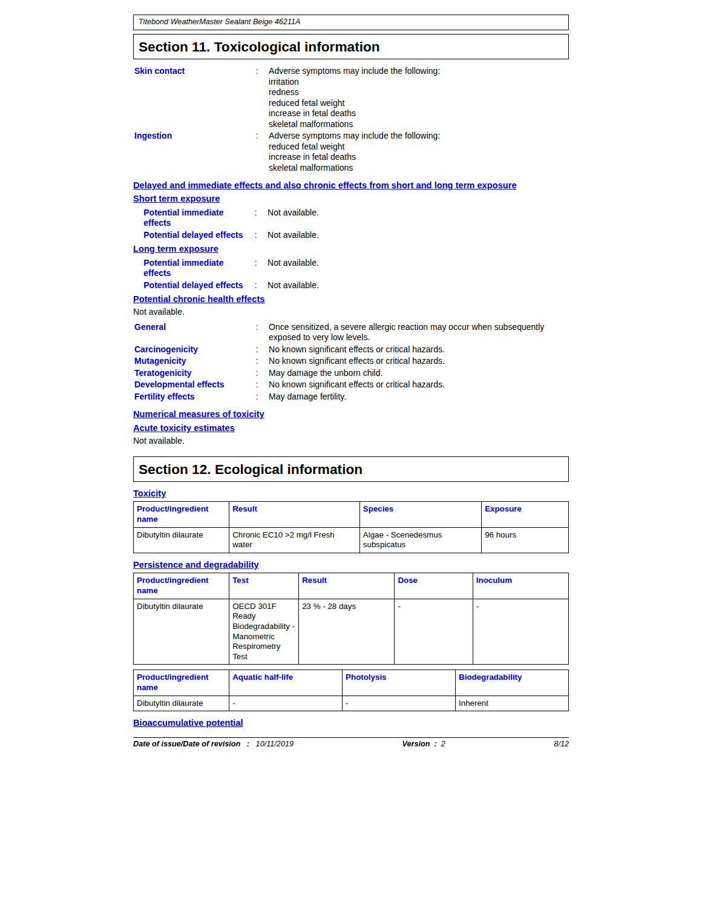Titebond WeatherMaster Sealant Beige 46211A
Section 11. Toxicological information
| Skin contact | : | Adverse symptoms may include the following: irritation redness reduced fetal weight increase in fetal deaths skeletal malformations |
| Ingestion | : | Adverse symptoms may include the following: reduced fetal weight increase in fetal deaths skeletal malformations |
Delayed and immediate effects and also chronic effects from short and long term exposure
Short term exposure
| Potential immediate effects | : | Not available. |
| Potential delayed effects | : | Not available. |
Long term exposure
| Potential immediate effects | : | Not available. |
| Potential delayed effects | : | Not available. |
Potential chronic health effects
Not available.
| General | : | Once sensitized, a severe allergic reaction may occur when subsequently exposed to very low levels. |
| Carcinogenicity | : | No known significant effects or critical hazards. |
| Mutagenicity | : | No known significant effects or critical hazards. |
| Teratogenicity | : | May damage the unborn child. |
| Developmental effects | : | No known significant effects or critical hazards. |
| Fertility effects | : | May damage fertility. |
Numerical measures of toxicity
Acute toxicity estimates
Not available.
Section 12. Ecological information
Toxicity
| Product/ingredient name | Result | Species | Exposure |
| --- | --- | --- | --- |
| Dibutyltin dilaurate | Chronic EC10 >2 mg/l Fresh water | Algae - Scenedesmus subspicatus | 96 hours |
Persistence and degradability
| Product/ingredient name | Test | Result | Dose | Inoculum |
| --- | --- | --- | --- | --- |
| Dibutyltin dilaurate | OECD 301F Ready Biodegradability - Manometric Respirometry Test | 23 % - 28 days | - | - |
| Product/ingredient name | Aquatic half-life | Photolysis | Biodegradability |
| --- | --- | --- | --- |
| Dibutyltin dilaurate | - | - | Inherent |
Bioaccumulative potential
Date of issue/Date of revision : 10/11/2019
Version : 2
8/12